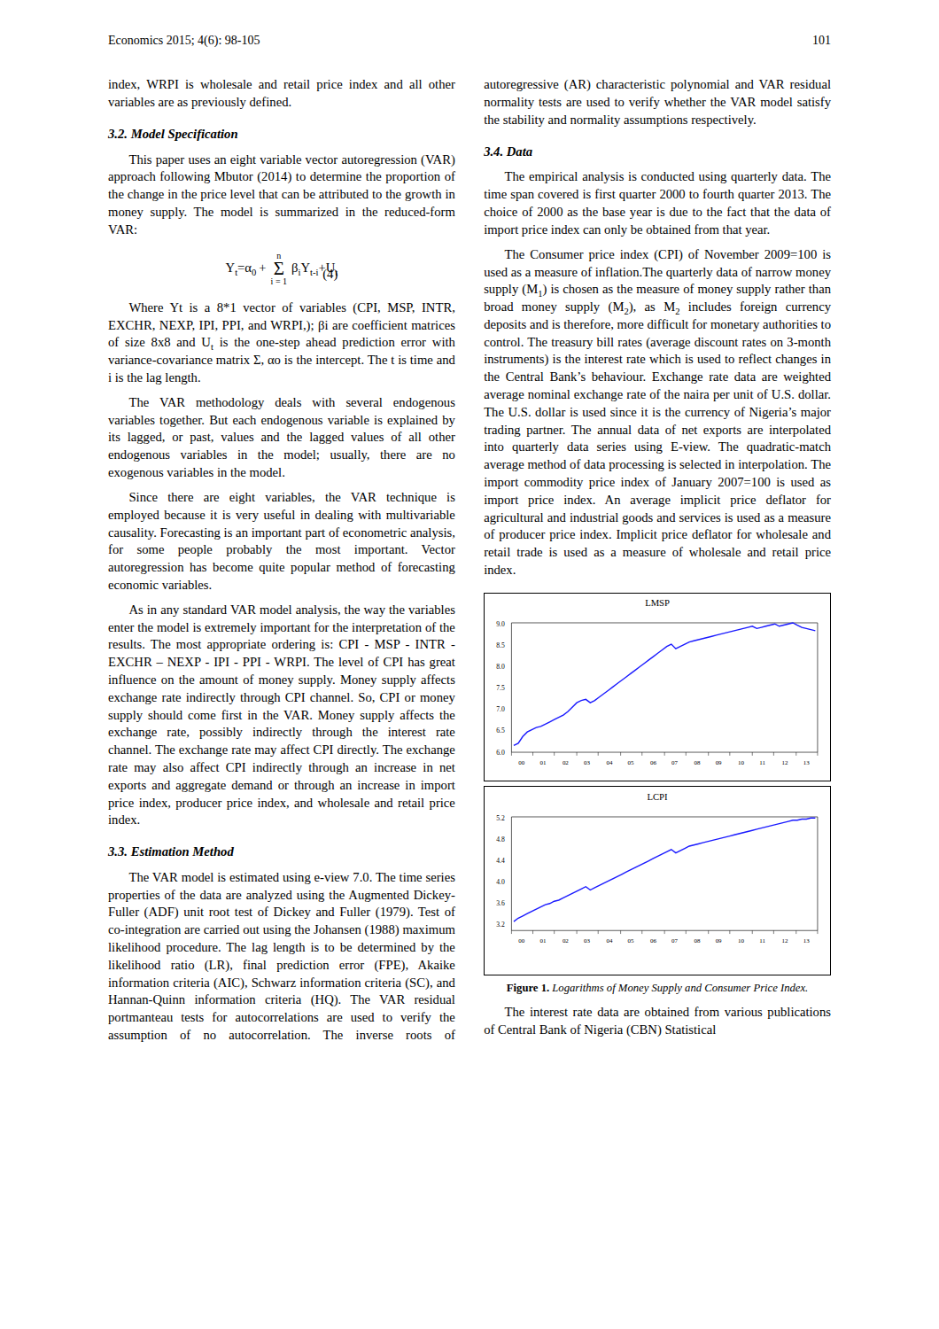Economics 2015; 4(6): 98-105 101
index, WRPI is wholesale and retail price index and all other variables are as previously defined.
3.2. Model Specification
This paper uses an eight variable vector autoregression (VAR) approach following Mbutor (2014) to determine the proportion of the change in the price level that can be attributed to the growth in money supply. The model is summarized in the reduced-form VAR:
Yt=α0 + n Σ i = 1 βiYt-i+Ut (4)
Where Yt is a 8*1 vector of variables (CPI, MSP, INTR, EXCHR, NEXP, IPI, PPI, and WRPI,); βi are coefficient matrices of size 8x8 and Ut is the one-step ahead prediction error with variance-covariance matrix Σ, αo is the intercept. The t is time and i is the lag length.
The VAR methodology deals with several endogenous variables together. But each endogenous variable is explained by its lagged, or past, values and the lagged values of all other endogenous variables in the model; usually, there are no exogenous variables in the model.
Since there are eight variables, the VAR technique is employed because it is very useful in dealing with multivariable causality. Forecasting is an important part of econometric analysis, for some people probably the most important. Vector autoregression has become quite popular method of forecasting economic variables.
As in any standard VAR model analysis, the way the variables enter the model is extremely important for the interpretation of the results. The most appropriate ordering is: CPI - MSP - INTR - EXCHR – NEXP - IPI - PPI - WRPI. The level of CPI has great influence on the amount of money supply. Money supply affects exchange rate indirectly through CPI channel. So, CPI or money supply should come first in the VAR. Money supply affects the exchange rate, possibly indirectly through the interest rate channel. The exchange rate may affect CPI directly. The exchange rate may also affect CPI indirectly through an increase in net exports and aggregate demand or through an increase in import price index, producer price index, and wholesale and retail price index.
3.3. Estimation Method
The VAR model is estimated using e-view 7.0. The time series properties of the data are analyzed using the Augmented Dickey-Fuller (ADF) unit root test of Dickey and Fuller (1979). Test of co-integration are carried out using the Johansen (1988) maximum likelihood procedure. The lag length is to be determined by the likelihood ratio (LR), final prediction error (FPE), Akaike information criteria (AIC), Schwarz information criteria (SC), and Hannan-Quinn information criteria (HQ). The VAR residual portmanteau tests for autocorrelations are used to verify the assumption of no autocorrelation. The inverse roots of autoregressive (AR) characteristic polynomial and VAR residual normality tests are used to verify whether the VAR model satisfy the stability and normality assumptions respectively.
3.4. Data
The empirical analysis is conducted using quarterly data. The time span covered is first quarter 2000 to fourth quarter 2013. The choice of 2000 as the base year is due to the fact that the data of import price index can only be obtained from that year.
The Consumer price index (CPI) of November 2009=100 is used as a measure of inflation.The quarterly data of narrow money supply (M1) is chosen as the measure of money supply rather than broad money supply (M2), as M2 includes foreign currency deposits and is therefore, more difficult for monetary authorities to control. The treasury bill rates (average discount rates on 3-month instruments) is the interest rate which is used to reflect changes in the Central Bank’s behaviour. Exchange rate data are weighted average nominal exchange rate of the naira per unit of U.S. dollar. The U.S. dollar is used since it is the currency of Nigeria’s major trading partner. The annual data of net exports are interpolated into quarterly data series using E-view. The quadratic-match average method of data processing is selected in interpolation. The import commodity price index of January 2007=100 is used as import price index. An average implicit price deflator for agricultural and industrial goods and services is used as a measure of producer price index. Implicit price deflator for wholesale and retail trade is used as a measure of wholesale and retail price index.
LMSP
9.0 8.5 8.0 7.5 7.0 6.5 6.0 00 01 02 03 04 05 06 07 08 09 10 11 12 13
LCPI
5.2 4.8 4.4 4.0 3.6 3.2 00 01 02 03 04 05 06 07 08 09 10 11 12 13
Figure 1. Logarithms of Money Supply and Consumer Price Index.
The interest rate data are obtained from various publications of Central Bank of Nigeria (CBN) Statistical